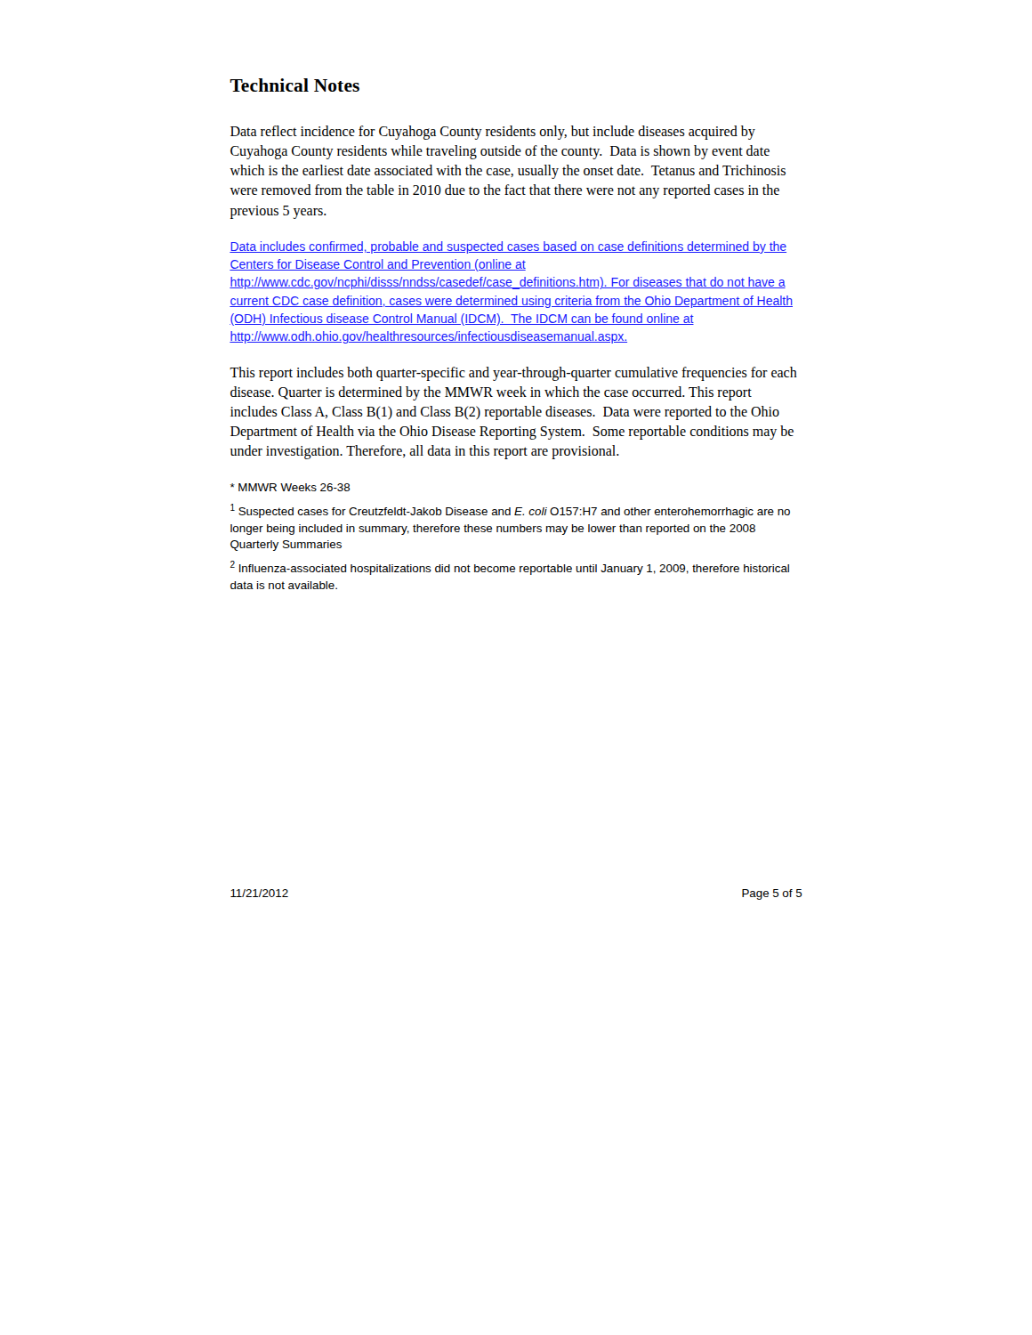Technical Notes
Data reflect incidence for Cuyahoga County residents only, but include diseases acquired by Cuyahoga County residents while traveling outside of the county. Data is shown by event date which is the earliest date associated with the case, usually the onset date. Tetanus and Trichinosis were removed from the table in 2010 due to the fact that there were not any reported cases in the previous 5 years.
Data includes confirmed, probable and suspected cases based on case definitions determined by the Centers for Disease Control and Prevention (online at http://www.cdc.gov/ncphi/disss/nndss/casedef/case_definitions.htm). For diseases that do not have a current CDC case definition, cases were determined using criteria from the Ohio Department of Health (ODH) Infectious disease Control Manual (IDCM). The IDCM can be found online at http://www.odh.ohio.gov/healthresources/infectiousdiseasemanual.aspx.
This report includes both quarter-specific and year-through-quarter cumulative frequencies for each disease. Quarter is determined by the MMWR week in which the case occurred. This report includes Class A, Class B(1) and Class B(2) reportable diseases. Data were reported to the Ohio Department of Health via the Ohio Disease Reporting System. Some reportable conditions may be under investigation. Therefore, all data in this report are provisional.
* MMWR Weeks 26-38
1 Suspected cases for Creutzfeldt-Jakob Disease and E. coli O157:H7 and other enterohemorrhagic are no longer being included in summary, therefore these numbers may be lower than reported on the 2008 Quarterly Summaries
2 Influenza-associated hospitalizations did not become reportable until January 1, 2009, therefore historical data is not available.
11/21/2012
Page 5 of 5